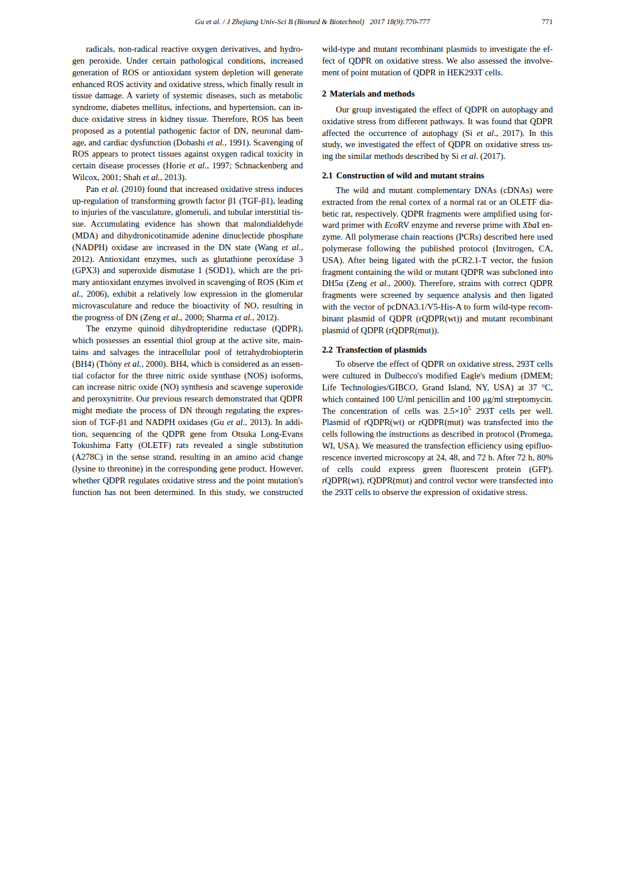Gu et al. / J Zhejiang Univ-Sci B (Biomed & Biotechnol) 2017 18(9):770-777 771
radicals, non-radical reactive oxygen derivatives, and hydrogen peroxide. Under certain pathological conditions, increased generation of ROS or antioxidant system depletion will generate enhanced ROS activity and oxidative stress, which finally result in tissue damage. A variety of systemic diseases, such as metabolic syndrome, diabetes mellitus, infections, and hypertension, can induce oxidative stress in kidney tissue. Therefore, ROS has been proposed as a potential pathogenic factor of DN, neuronal damage, and cardiac dysfunction (Dobashi et al., 1991). Scavenging of ROS appears to protect tissues against oxygen radical toxicity in certain disease processes (Horie et al., 1997; Schnackenberg and Wilcox, 2001; Shah et al., 2013).
Pan et al. (2010) found that increased oxidative stress induces up-regulation of transforming growth factor β1 (TGF-β1), leading to injuries of the vasculature, glomeruli, and tubular interstitial tissue. Accumulating evidence has shown that malondialdehyde (MDA) and dihydronicotinamide adenine dinuclectide phosphate (NADPH) oxidase are increased in the DN state (Wang et al., 2012). Antioxidant enzymes, such as glutathione peroxidase 3 (GPX3) and superoxide dismutase 1 (SOD1), which are the primary antioxidant enzymes involved in scavenging of ROS (Kim et al., 2006), exhibit a relatively low expression in the glomerular microvasculature and reduce the bioactivity of NO, resulting in the progress of DN (Zeng et al., 2000; Sharma et al., 2012).
The enzyme quinoid dihydropteridine reductase (QDPR), which possesses an essential thiol group at the active site, maintains and salvages the intracellular pool of tetrahydrobiopterin (BH4) (Thöny et al., 2000). BH4, which is considered as an essential cofactor for the three nitric oxide synthase (NOS) isoforms, can increase nitric oxide (NO) synthesis and scavenge superoxide and peroxynitrite. Our previous research demonstrated that QDPR might mediate the process of DN through regulating the expression of TGF-β1 and NADPH oxidases (Gu et al., 2013). In addition, sequencing of the QDPR gene from Otsuka Long-Evans Tokushima Fatty (OLETF) rats revealed a single substitution (A278C) in the sense strand, resulting in an amino acid change (lysine to threonine) in the corresponding gene product. However, whether QDPR regulates oxidative stress and the point mutation's function has not been determined. In this study, we constructed wild-type and mutant recombinant plasmids to investigate the effect of QDPR on oxidative stress. We also assessed the involvement of point mutation of QDPR in HEK293T cells.
2 Materials and methods
Our group investigated the effect of QDPR on autophagy and oxidative stress from different pathways. It was found that QDPR affected the occurrence of autophagy (Si et al., 2017). In this study, we investigated the effect of QDPR on oxidative stress using the similar methods described by Si et al. (2017).
2.1 Construction of wild and mutant strains
The wild and mutant complementary DNAs (cDNAs) were extracted from the renal cortex of a normal rat or an OLETF diabetic rat, respectively. QDPR fragments were amplified using forward primer with Eco RV enzyme and reverse prime with Xba I enzyme. All polymerase chain reactions (PCRs) described here used polymerase following the published protocol (Invitrogen, CA, USA). After being ligated with the pCR2.1-T vector, the fusion fragment containing the wild or mutant QDPR was subcloned into DH5α (Zeng et al., 2000). Therefore, strains with correct QDPR fragments were screened by sequence analysis and then ligated with the vector of pcDNA3.1/V5-His-A to form wild-type recombinant plasmid of QDPR (rQDPR(wt)) and mutant recombinant plasmid of QDPR (rQDPR(mut)).
2.2 Transfection of plasmids
To observe the effect of QDPR on oxidative stress, 293T cells were cultured in Dulbecco's modified Eagle's medium (DMEM; Life Technologies/GIBCO, Grand Island, NY, USA) at 37 °C, which contained 100 U/ml penicillin and 100 μg/ml streptomycin. The concentration of cells was 2.5×105 293T cells per well. Plasmid of rQDPR(wt) or rQDPR(mut) was transfected into the cells following the instructions as described in protocol (Promega, WI, USA). We measured the transfection efficiency using epifluorescence inverted microscopy at 24, 48, and 72 h. After 72 h, 80% of cells could express green fluorescent protein (GFP). rQDPR(wt), rQDPR(mut) and control vector were transfected into the 293T cells to observe the expression of oxidative stress.